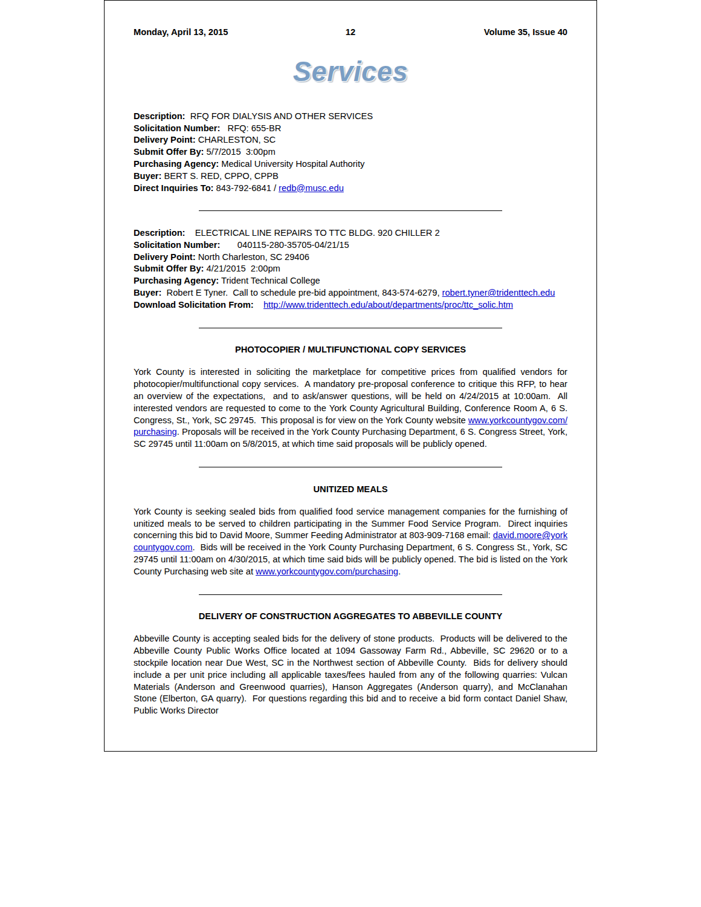Monday, April 13, 2015
12
Volume 35, Issue 40
Services
Description: RFQ FOR DIALYSIS AND OTHER SERVICES
Solicitation Number: RFQ: 655-BR
Delivery Point: CHARLESTON, SC
Submit Offer By: 5/7/2015 3:00pm
Purchasing Agency: Medical University Hospital Authority
Buyer: BERT S. RED, CPPO, CPPB
Direct Inquiries To: 843-792-6841 / redb@musc.edu
Description: ELECTRICAL LINE REPAIRS TO TTC BLDG. 920 CHILLER 2
Solicitation Number: 040115-280-35705-04/21/15
Delivery Point: North Charleston, SC 29406
Submit Offer By: 4/21/2015 2:00pm
Purchasing Agency: Trident Technical College
Buyer: Robert E Tyner. Call to schedule pre-bid appointment, 843-574-6279, robert.tyner@tridenttech.edu
Download Solicitation From: http://www.tridenttech.edu/about/departments/proc/ttc_solic.htm
PHOTOCOPIER / MULTIFUNCTIONAL COPY SERVICES
York County is interested in soliciting the marketplace for competitive prices from qualified vendors for photocopier/multifunctional copy services. A mandatory pre-proposal conference to critique this RFP, to hear an overview of the expectations, and to ask/answer questions, will be held on 4/24/2015 at 10:00am. All interested vendors are requested to come to the York County Agricultural Building, Conference Room A, 6 S. Congress, St., York, SC 29745. This proposal is for view on the York County website www.yorkcountygov.com/purchasing. Proposals will be received in the York County Purchasing Department, 6 S. Congress Street, York, SC 29745 until 11:00am on 5/8/2015, at which time said proposals will be publicly opened.
UNITIZED MEALS
York County is seeking sealed bids from qualified food service management companies for the furnishing of unitized meals to be served to children participating in the Summer Food Service Program. Direct inquiries concerning this bid to David Moore, Summer Feeding Administrator at 803-909-7168 email: david.moore@yorkcountygov.com. Bids will be received in the York County Purchasing Department, 6 S. Congress St., York, SC 29745 until 11:00am on 4/30/2015, at which time said bids will be publicly opened. The bid is listed on the York County Purchasing web site at www.yorkcountygov.com/purchasing.
DELIVERY OF CONSTRUCTION AGGREGATES TO ABBEVILLE COUNTY
Abbeville County is accepting sealed bids for the delivery of stone products. Products will be delivered to the Abbeville County Public Works Office located at 1094 Gassoway Farm Rd., Abbeville, SC 29620 or to a stockpile location near Due West, SC in the Northwest section of Abbeville County. Bids for delivery should include a per unit price including all applicable taxes/fees hauled from any of the following quarries: Vulcan Materials (Anderson and Greenwood quarries), Hanson Aggregates (Anderson quarry), and McClanahan Stone (Elberton, GA quarry). For questions regarding this bid and to receive a bid form contact Daniel Shaw, Public Works Director